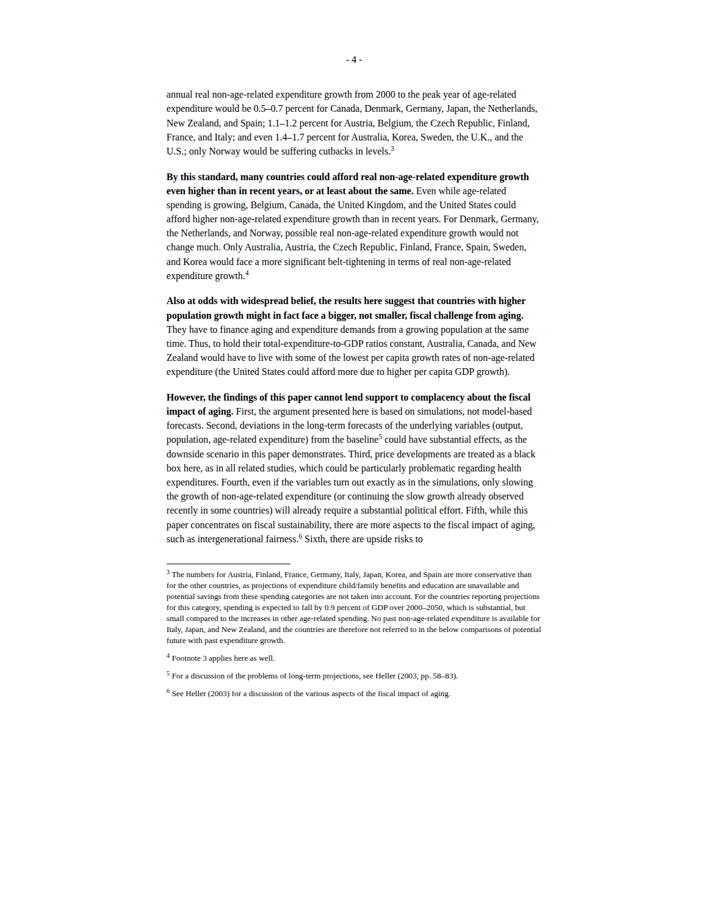- 4 -
annual real non-age-related expenditure growth from 2000 to the peak year of age-related expenditure would be 0.5–0.7 percent for Canada, Denmark, Germany, Japan, the Netherlands, New Zealand, and Spain; 1.1–1.2 percent for Austria, Belgium, the Czech Republic, Finland, France, and Italy; and even 1.4–1.7 percent for Australia, Korea, Sweden, the U.K., and the U.S.; only Norway would be suffering cutbacks in levels.3
By this standard, many countries could afford real non-age-related expenditure growth even higher than in recent years, or at least about the same. Even while age-related spending is growing, Belgium, Canada, the United Kingdom, and the United States could afford higher non-age-related expenditure growth than in recent years. For Denmark, Germany, the Netherlands, and Norway, possible real non-age-related expenditure growth would not change much. Only Australia, Austria, the Czech Republic, Finland, France, Spain, Sweden, and Korea would face a more significant belt-tightening in terms of real non-age-related expenditure growth.4
Also at odds with widespread belief, the results here suggest that countries with higher population growth might in fact face a bigger, not smaller, fiscal challenge from aging. They have to finance aging and expenditure demands from a growing population at the same time. Thus, to hold their total-expenditure-to-GDP ratios constant, Australia, Canada, and New Zealand would have to live with some of the lowest per capita growth rates of non-age-related expenditure (the United States could afford more due to higher per capita GDP growth).
However, the findings of this paper cannot lend support to complacency about the fiscal impact of aging. First, the argument presented here is based on simulations, not model-based forecasts. Second, deviations in the long-term forecasts of the underlying variables (output, population, age-related expenditure) from the baseline5 could have substantial effects, as the downside scenario in this paper demonstrates. Third, price developments are treated as a black box here, as in all related studies, which could be particularly problematic regarding health expenditures. Fourth, even if the variables turn out exactly as in the simulations, only slowing the growth of non-age-related expenditure (or continuing the slow growth already observed recently in some countries) will already require a substantial political effort. Fifth, while this paper concentrates on fiscal sustainability, there are more aspects to the fiscal impact of aging, such as intergenerational fairness.6 Sixth, there are upside risks to
3 The numbers for Austria, Finland, France, Germany, Italy, Japan, Korea, and Spain are more conservative than for the other countries, as projections of expenditure child/family benefits and education are unavailable and potential savings from these spending categories are not taken into account. For the countries reporting projections for this category, spending is expected to fall by 0.9 percent of GDP over 2000–2050, which is substantial, but small compared to the increases in other age-related spending. No past non-age-related expenditure is available for Italy, Japan, and New Zealand, and the countries are therefore not referred to in the below comparisons of potential future with past expenditure growth.
4 Footnote 3 applies here as well.
5 For a discussion of the problems of long-term projections, see Heller (2003, pp. 58–83).
6 See Heller (2003) for a discussion of the various aspects of the fiscal impact of aging.